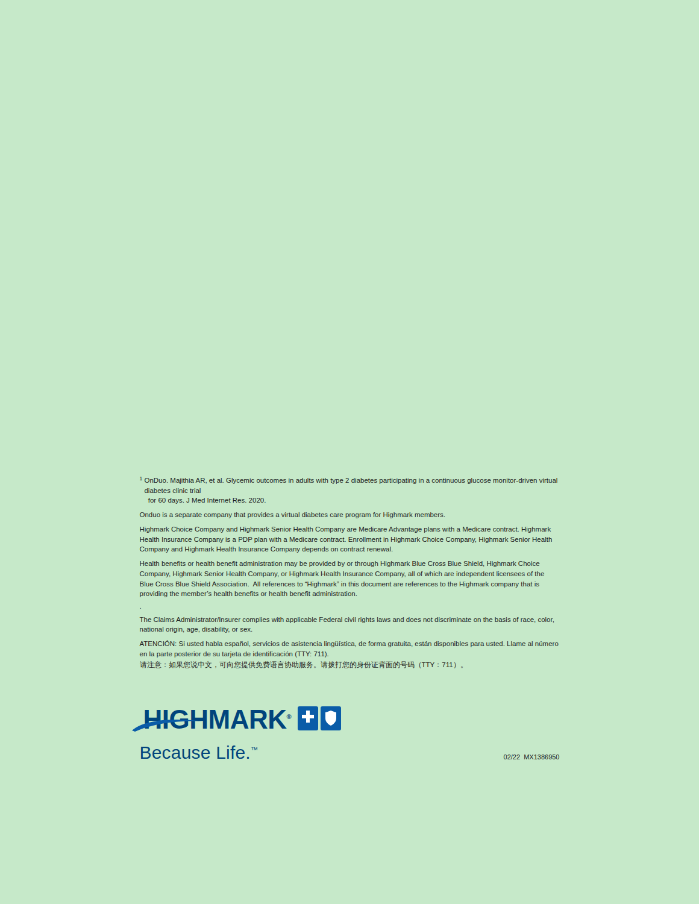1 OnDuo. Majithia AR, et al. Glycemic outcomes in adults with type 2 diabetes participating in a continuous glucose monitor-driven virtual diabetes clinic trial for 60 days. J Med Internet Res. 2020.
Onduo is a separate company that provides a virtual diabetes care program for Highmark members.
Highmark Choice Company and Highmark Senior Health Company are Medicare Advantage plans with a Medicare contract. Highmark Health Insurance Company is a PDP plan with a Medicare contract. Enrollment in Highmark Choice Company, Highmark Senior Health Company and Highmark Health Insurance Company depends on contract renewal.
Health benefits or health benefit administration may be provided by or through Highmark Blue Cross Blue Shield, Highmark Choice Company, Highmark Senior Health Company, or Highmark Health Insurance Company, all of which are independent licensees of the Blue Cross Blue Shield Association. All references to “Highmark” in this document are references to the Highmark company that is providing the member’s health benefits or health benefit administration.
.
The Claims Administrator/Insurer complies with applicable Federal civil rights laws and does not discriminate on the basis of race, color, national origin, age, disability, or sex.
ATENCIÓN: Si usted habla español, servicios de asistencia lingüística, de forma gratuita, están disponibles para usted. Llame al número en la parte posterior de su tarjeta de identificación (TTY: 711). 请注意：如果您说中文，可向您提供免费语言协助服务。请拨打您的身份证背面的号码（TTY：711）。
HIGHMARK®
Because Life.™
02/22 MX1386950